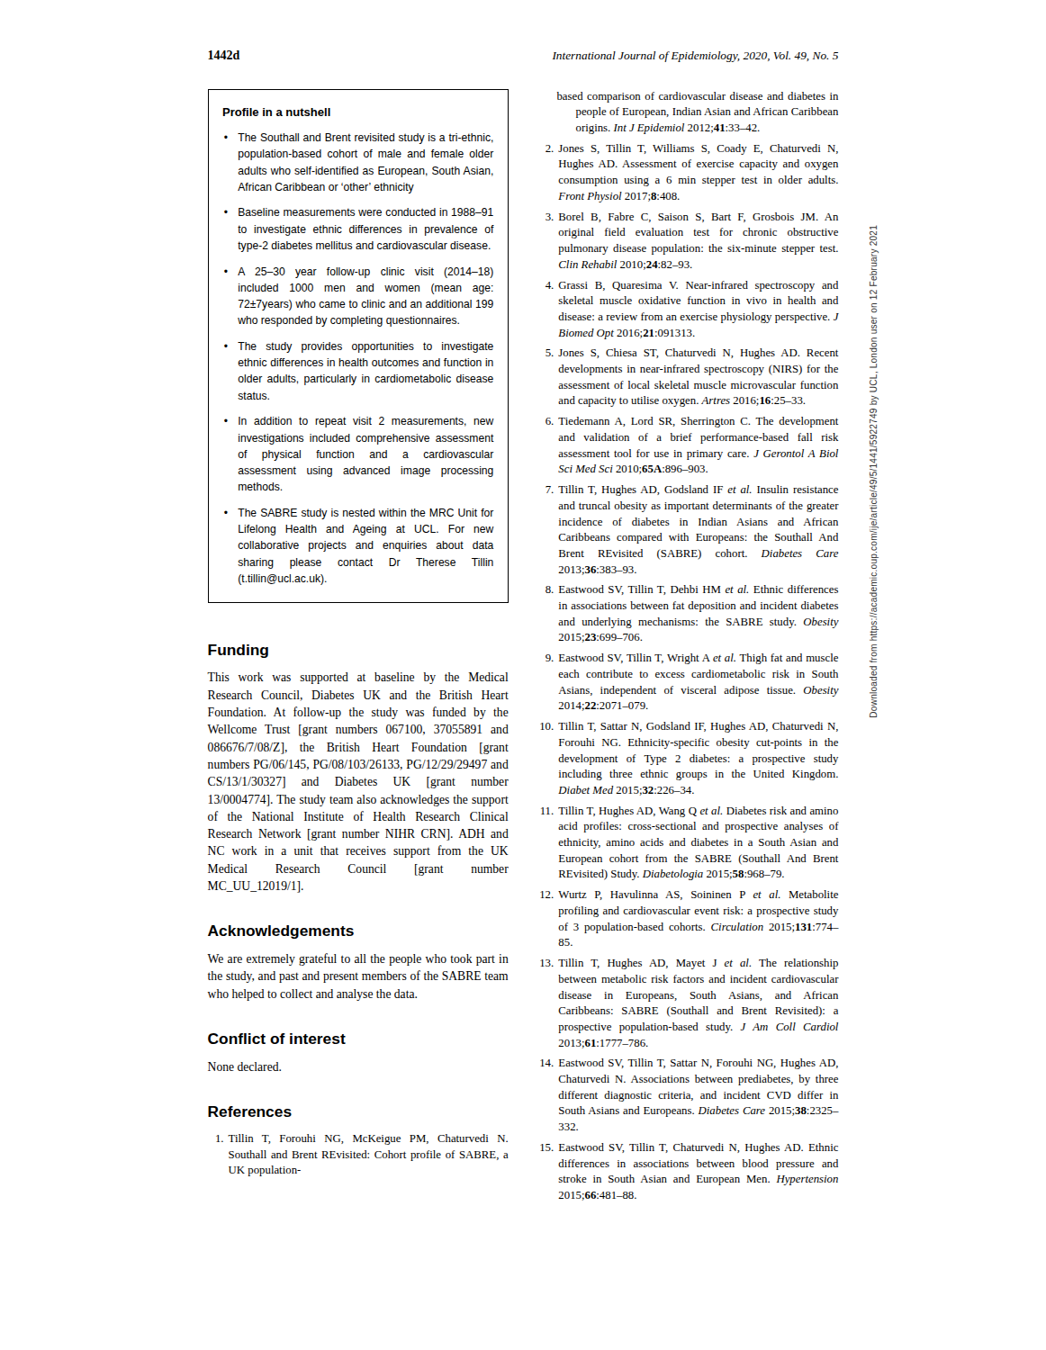1442d International Journal of Epidemiology, 2020, Vol. 49, No. 5
Downloaded from https://academic.oup.com/ije/article/49/5/1441/5922749 by UCL, London user on 12 February 2021
Profile in a nutshell
The Southall and Brent revisited study is a tri-ethnic, population-based cohort of male and female older adults who self-identified as European, South Asian, African Caribbean or ‘other’ ethnicity
Baseline measurements were conducted in 1988–91 to investigate ethnic differences in prevalence of type-2 diabetes mellitus and cardiovascular disease.
A 25–30 year follow-up clinic visit (2014–18) included 1000 men and women (mean age: 72±7years) who came to clinic and an additional 199 who responded by completing questionnaires.
The study provides opportunities to investigate ethnic differences in health outcomes and function in older adults, particularly in cardiometabolic disease status.
In addition to repeat visit 2 measurements, new investigations included comprehensive assessment of physical function and a cardiovascular assessment using advanced image processing methods.
The SABRE study is nested within the MRC Unit for Lifelong Health and Ageing at UCL. For new collaborative projects and enquiries about data sharing please contact Dr Therese Tillin (t.tillin@ucl.ac.uk).
Funding
This work was supported at baseline by the Medical Research Council, Diabetes UK and the British Heart Foundation. At follow-up the study was funded by the Wellcome Trust [grant numbers 067100, 37055891 and 086676/7/08/Z], the British Heart Foundation [grant numbers PG/06/145, PG/08/103/26133, PG/12/29/29497 and CS/13/1/30327] and Diabetes UK [grant number 13/0004774]. The study team also acknowledges the support of the National Institute of Health Research Clinical Research Network [grant number NIHR CRN]. ADH and NC work in a unit that receives support from the UK Medical Research Council [grant number MC_UU_12019/1].
Acknowledgements
We are extremely grateful to all the people who took part in the study, and past and present members of the SABRE team who helped to collect and analyse the data.
Conflict of interest
None declared.
References
Tillin T, Forouhi NG, McKeigue PM, Chaturvedi N. Southall and Brent REvisited: Cohort profile of SABRE, a UK population-
based comparison of cardiovascular disease and diabetes in people of European, Indian Asian and African Caribbean origins. Int J Epidemiol 2012;41:33–42.
Jones S, Tillin T, Williams S, Coady E, Chaturvedi N, Hughes AD. Assessment of exercise capacity and oxygen consumption using a 6 min stepper test in older adults. Front Physiol 2017;8:408.
Borel B, Fabre C, Saison S, Bart F, Grosbois JM. An original field evaluation test for chronic obstructive pulmonary disease population: the six-minute stepper test. Clin Rehabil 2010;24:82–93.
Grassi B, Quaresima V. Near-infrared spectroscopy and skeletal muscle oxidative function in vivo in health and disease: a review from an exercise physiology perspective. J Biomed Opt 2016;21:091313.
Jones S, Chiesa ST, Chaturvedi N, Hughes AD. Recent developments in near-infrared spectroscopy (NIRS) for the assessment of local skeletal muscle microvascular function and capacity to utilise oxygen. Artres 2016;16:25–33.
Tiedemann A, Lord SR, Sherrington C. The development and validation of a brief performance-based fall risk assessment tool for use in primary care. J Gerontol A Biol Sci Med Sci 2010;65A:896–903.
Tillin T, Hughes AD, Godsland IF et al. Insulin resistance and truncal obesity as important determinants of the greater incidence of diabetes in Indian Asians and African Caribbeans compared with Europeans: the Southall And Brent REvisited (SABRE) cohort. Diabetes Care 2013;36:383–93.
Eastwood SV, Tillin T, Dehbi HM et al. Ethnic differences in associations between fat deposition and incident diabetes and underlying mechanisms: the SABRE study. Obesity 2015;23:699–706.
Eastwood SV, Tillin T, Wright A et al. Thigh fat and muscle each contribute to excess cardiometabolic risk in South Asians, independent of visceral adipose tissue. Obesity 2014;22:2071–079.
Tillin T, Sattar N, Godsland IF, Hughes AD, Chaturvedi N, Forouhi NG. Ethnicity-specific obesity cut-points in the development of Type 2 diabetes: a prospective study including three ethnic groups in the United Kingdom. Diabet Med 2015;32:226–34.
Tillin T, Hughes AD, Wang Q et al. Diabetes risk and amino acid profiles: cross-sectional and prospective analyses of ethnicity, amino acids and diabetes in a South Asian and European cohort from the SABRE (Southall And Brent REvisited) Study. Diabetologia 2015;58:968–79.
Wurtz P, Havulinna AS, Soininen P et al. Metabolite profiling and cardiovascular event risk: a prospective study of 3 population-based cohorts. Circulation 2015;131:774–85.
Tillin T, Hughes AD, Mayet J et al. The relationship between metabolic risk factors and incident cardiovascular disease in Europeans, South Asians, and African Caribbeans: SABRE (Southall and Brent Revisited): a prospective population-based study. J Am Coll Cardiol 2013;61:1777–786.
Eastwood SV, Tillin T, Sattar N, Forouhi NG, Hughes AD, Chaturvedi N. Associations between prediabetes, by three different diagnostic criteria, and incident CVD differ in South Asians and Europeans. Diabetes Care 2015;38:2325–332.
Eastwood SV, Tillin T, Chaturvedi N, Hughes AD. Ethnic differences in associations between blood pressure and stroke in South Asian and European Men. Hypertension 2015;66:481–88.